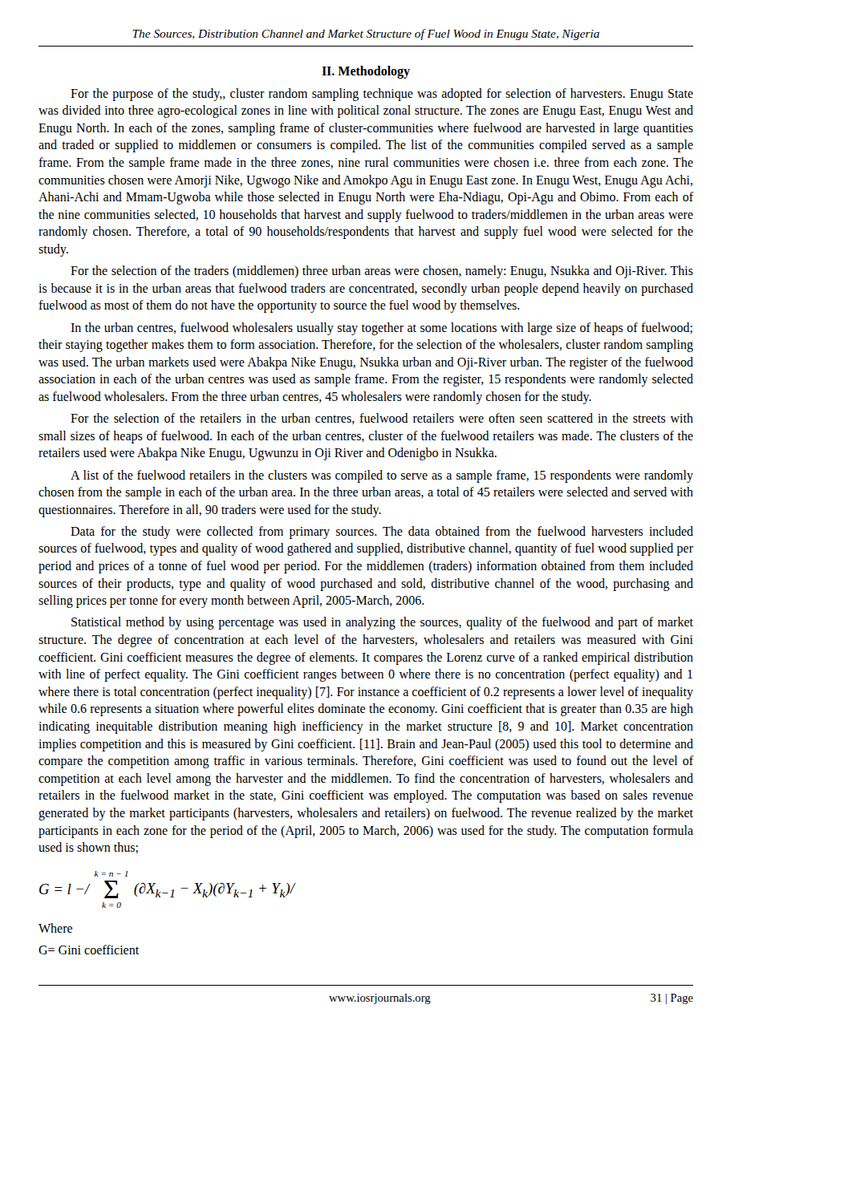The Sources, Distribution Channel and Market Structure of Fuel Wood in Enugu State, Nigeria
II. Methodology
For the purpose of the study,, cluster random sampling technique was adopted for selection of harvesters. Enugu State was divided into three agro-ecological zones in line with political zonal structure. The zones are Enugu East, Enugu West and Enugu North. In each of the zones, sampling frame of cluster-communities where fuelwood are harvested in large quantities and traded or supplied to middlemen or consumers is compiled. The list of the communities compiled served as a sample frame. From the sample frame made in the three zones, nine rural communities were chosen i.e. three from each zone. The communities chosen were Amorji Nike, Ugwogo Nike and Amokpo Agu in Enugu East zone. In Enugu West, Enugu Agu Achi, Ahani-Achi and Mmam-Ugwoba while those selected in Enugu North were Eha-Ndiagu, Opi-Agu and Obimo. From each of the nine communities selected, 10 households that harvest and supply fuelwood to traders/middlemen in the urban areas were randomly chosen. Therefore, a total of 90 households/respondents that harvest and supply fuel wood were selected for the study.
For the selection of the traders (middlemen) three urban areas were chosen, namely: Enugu, Nsukka and Oji-River. This is because it is in the urban areas that fuelwood traders are concentrated, secondly urban people depend heavily on purchased fuelwood as most of them do not have the opportunity to source the fuel wood by themselves.
In the urban centres, fuelwood wholesalers usually stay together at some locations with large size of heaps of fuelwood; their staying together makes them to form association. Therefore, for the selection of the wholesalers, cluster random sampling was used. The urban markets used were Abakpa Nike Enugu, Nsukka urban and Oji-River urban. The register of the fuelwood association in each of the urban centres was used as sample frame. From the register, 15 respondents were randomly selected as fuelwood wholesalers. From the three urban centres, 45 wholesalers were randomly chosen for the study.
For the selection of the retailers in the urban centres, fuelwood retailers were often seen scattered in the streets with small sizes of heaps of fuelwood. In each of the urban centres, cluster of the fuelwood retailers was made. The clusters of the retailers used were Abakpa Nike Enugu, Ugwunzu in Oji River and Odenigbo in Nsukka.
A list of the fuelwood retailers in the clusters was compiled to serve as a sample frame, 15 respondents were randomly chosen from the sample in each of the urban area. In the three urban areas, a total of 45 retailers were selected and served with questionnaires. Therefore in all, 90 traders were used for the study.
Data for the study were collected from primary sources. The data obtained from the fuelwood harvesters included sources of fuelwood, types and quality of wood gathered and supplied, distributive channel, quantity of fuel wood supplied per period and prices of a tonne of fuel wood per period. For the middlemen (traders) information obtained from them included sources of their products, type and quality of wood purchased and sold, distributive channel of the wood, purchasing and selling prices per tonne for every month between April, 2005-March, 2006.
Statistical method by using percentage was used in analyzing the sources, quality of the fuelwood and part of market structure. The degree of concentration at each level of the harvesters, wholesalers and retailers was measured with Gini coefficient. Gini coefficient measures the degree of elements. It compares the Lorenz curve of a ranked empirical distribution with line of perfect equality. The Gini coefficient ranges between 0 where there is no concentration (perfect equality) and 1 where there is total concentration (perfect inequality) [7]. For instance a coefficient of 0.2 represents a lower level of inequality while 0.6 represents a situation where powerful elites dominate the economy. Gini coefficient that is greater than 0.35 are high indicating inequitable distribution meaning high inefficiency in the market structure [8, 9 and 10]. Market concentration implies competition and this is measured by Gini coefficient. [11]. Brain and Jean-Paul (2005) used this tool to determine and compare the competition among traffic in various terminals. Therefore, Gini coefficient was used to found out the level of competition at each level among the harvester and the middlemen. To find the concentration of harvesters, wholesalers and retailers in the fuelwood market in the state, Gini coefficient was employed. The computation was based on sales revenue generated by the market participants (harvesters, wholesalers and retailers) on fuelwood. The revenue realized by the market participants in each zone for the period of the (April, 2005 to March, 2006) was used for the study. The computation formula used is shown thus;
G = l −/ k = n − 1 Σ k = 0 (∂Xk−1 − Xk)(∂Yk−1 + Yk)/
Where
G= Gini coefficient
www.iosrjournals.org
31 | Page